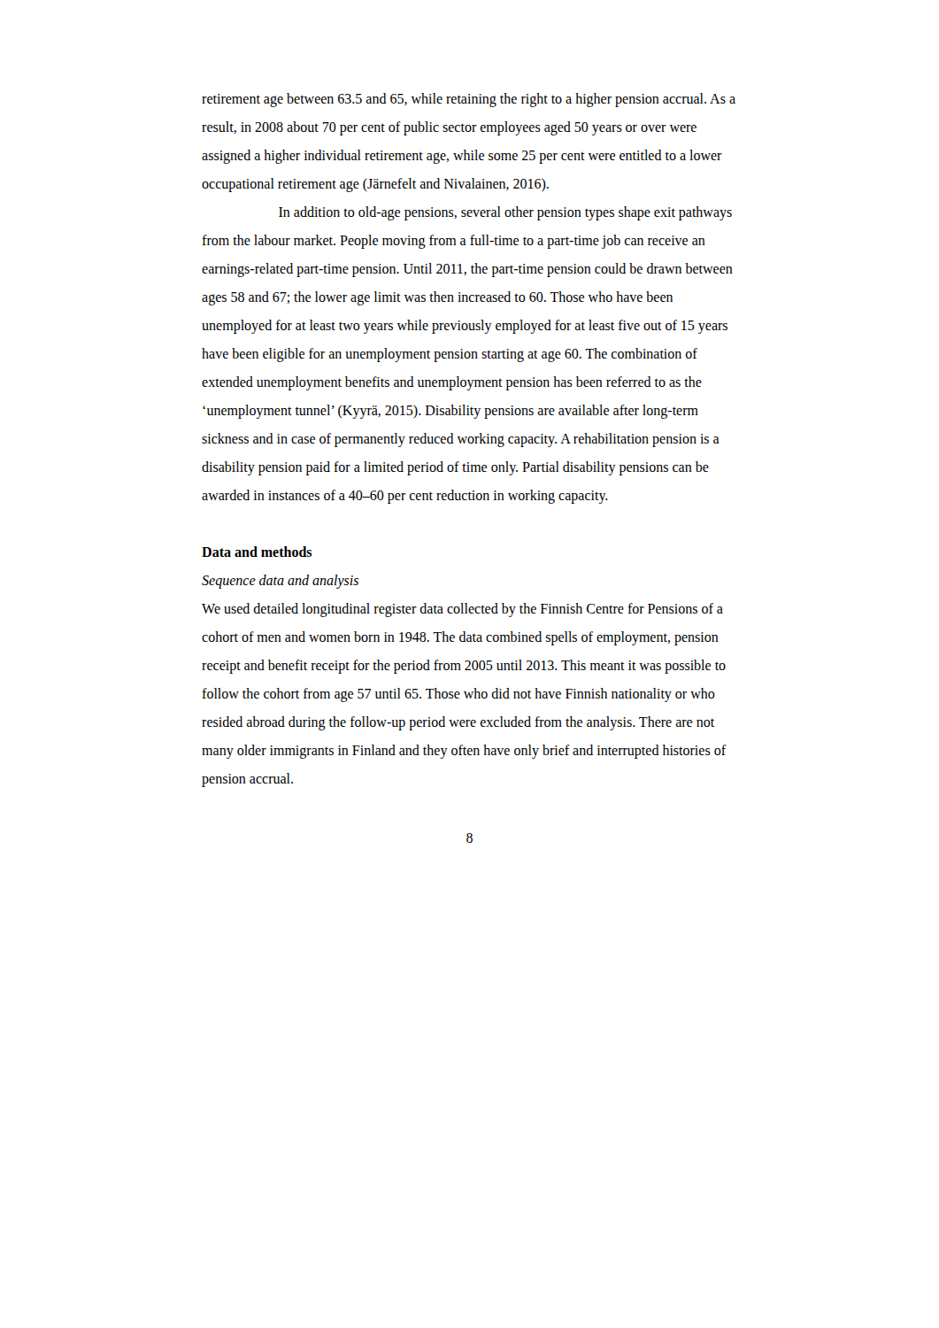retirement age between 63.5 and 65, while retaining the right to a higher pension accrual. As a result, in 2008 about 70 per cent of public sector employees aged 50 years or over were assigned a higher individual retirement age, while some 25 per cent were entitled to a lower occupational retirement age (Järnefelt and Nivalainen, 2016).
In addition to old-age pensions, several other pension types shape exit pathways from the labour market. People moving from a full-time to a part-time job can receive an earnings-related part-time pension. Until 2011, the part-time pension could be drawn between ages 58 and 67; the lower age limit was then increased to 60. Those who have been unemployed for at least two years while previously employed for at least five out of 15 years have been eligible for an unemployment pension starting at age 60. The combination of extended unemployment benefits and unemployment pension has been referred to as the ‘unemployment tunnel’ (Kyyrä, 2015). Disability pensions are available after long-term sickness and in case of permanently reduced working capacity. A rehabilitation pension is a disability pension paid for a limited period of time only. Partial disability pensions can be awarded in instances of a 40–60 per cent reduction in working capacity.
Data and methods
Sequence data and analysis
We used detailed longitudinal register data collected by the Finnish Centre for Pensions of a cohort of men and women born in 1948. The data combined spells of employment, pension receipt and benefit receipt for the period from 2005 until 2013. This meant it was possible to follow the cohort from age 57 until 65. Those who did not have Finnish nationality or who resided abroad during the follow-up period were excluded from the analysis. There are not many older immigrants in Finland and they often have only brief and interrupted histories of pension accrual.
8